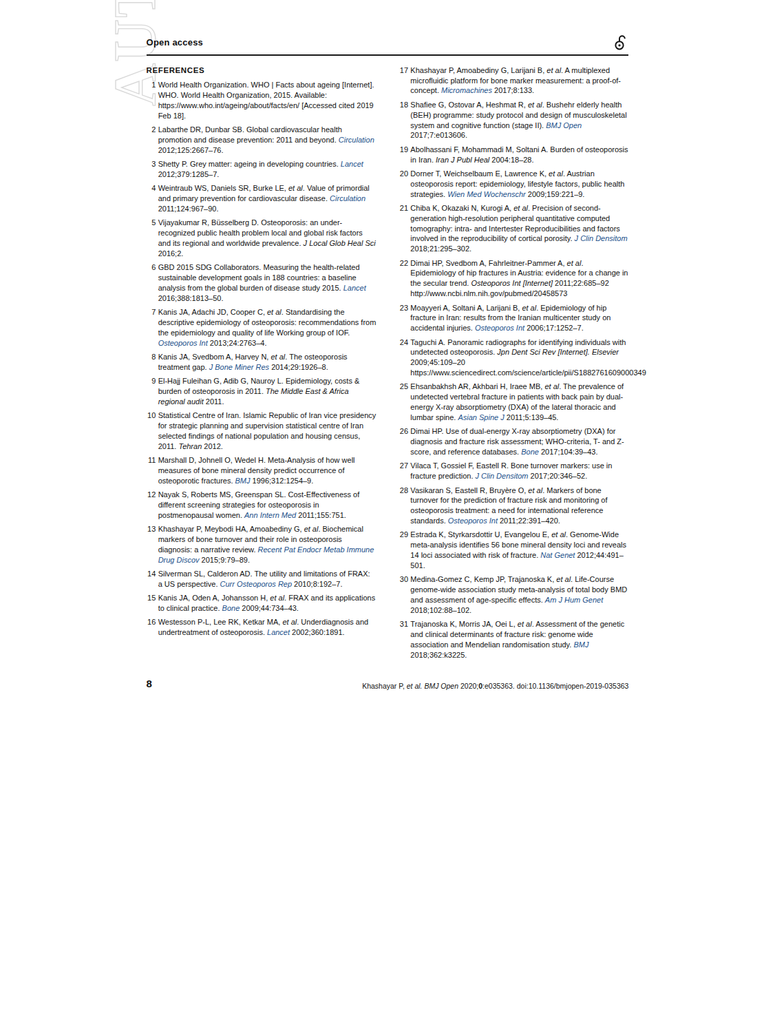AUTHOR PROOF
Open access
References
World Health Organization. WHO | Facts about ageing [Internet]. WHO. World Health Organization, 2015. Available: https://www.who.int/ageing/about/facts/en/ [Accessed cited 2019 Feb 18].
Labarthe DR, Dunbar SB. Global cardiovascular health promotion and disease prevention: 2011 and beyond. Circulation 2012;125:2667–76.
Shetty P. Grey matter: ageing in developing countries. Lancet 2012;379:1285–7.
Weintraub WS, Daniels SR, Burke LE, et al. Value of primordial and primary prevention for cardiovascular disease. Circulation 2011;124:967–90.
Vijayakumar R, Büsselberg D. Osteoporosis: an under-recognized public health problem local and global risk factors and its regional and worldwide prevalence. J Local Glob Heal Sci 2016;2.
GBD 2015 SDG Collaborators. Measuring the health-related sustainable development goals in 188 countries: a baseline analysis from the global burden of disease study 2015. Lancet 2016;388:1813–50.
Kanis JA, Adachi JD, Cooper C, et al. Standardising the descriptive epidemiology of osteoporosis: recommendations from the epidemiology and quality of life Working group of IOF. Osteoporos Int 2013;24:2763–4.
Kanis JA, Svedbom A, Harvey N, et al. The osteoporosis treatment gap. J Bone Miner Res 2014;29:1926–8.
El-Hajj Fuleihan G, Adib G, Nauroy L. Epidemiology, costs & burden of osteoporosis in 2011. The Middle East & Africa regional audit 2011.
Statistical Centre of Iran. Islamic Republic of Iran vice presidency for strategic planning and supervision statistical centre of Iran selected findings of national population and housing census, 2011. Tehran 2012.
Marshall D, Johnell O, Wedel H. Meta-Analysis of how well measures of bone mineral density predict occurrence of osteoporotic fractures. BMJ 1996;312:1254–9.
Nayak S, Roberts MS, Greenspan SL. Cost-Effectiveness of different screening strategies for osteoporosis in postmenopausal women. Ann Intern Med 2011;155:751.
Khashayar P, Meybodi HA, Amoabediny G, et al. Biochemical markers of bone turnover and their role in osteoporosis diagnosis: a narrative review. Recent Pat Endocr Metab Immune Drug Discov 2015;9:79–89.
Silverman SL, Calderon AD. The utility and limitations of FRAX: a US perspective. Curr Osteoporos Rep 2010;8:192–7.
Kanis JA, Oden A, Johansson H, et al. FRAX and its applications to clinical practice. Bone 2009;44:734–43.
Westesson P-L, Lee RK, Ketkar MA, et al. Underdiagnosis and undertreatment of osteoporosis. Lancet 2002;360:1891.
Khashayar P, Amoabediny G, Larijani B, et al. A multiplexed microfluidic platform for bone marker measurement: a proof-of-concept. Micromachines 2017;8:133.
Shafiee G, Ostovar A, Heshmat R, et al. Bushehr elderly health (BEH) programme: study protocol and design of musculoskeletal system and cognitive function (stage II). BMJ Open 2017;7:e013606.
Abolhassani F, Mohammadi M, Soltani A. Burden of osteoporosis in Iran. Iran J Publ Heal 2004:18–28.
Dorner T, Weichselbaum E, Lawrence K, et al. Austrian osteoporosis report: epidemiology, lifestyle factors, public health strategies. Wien Med Wochenschr 2009;159:221–9.
Chiba K, Okazaki N, Kurogi A, et al. Precision of second-generation high-resolution peripheral quantitative computed tomography: intra- and Intertester Reproducibilities and factors involved in the reproducibility of cortical porosity. J Clin Densitom 2018;21:295–302.
Dimai HP, Svedbom A, Fahrleitner-Pammer A, et al. Epidemiology of hip fractures in Austria: evidence for a change in the secular trend. Osteoporos Int [Internet] 2011;22:685–92 http://www.ncbi.nlm.nih.gov/pubmed/20458573
Moayyeri A, Soltani A, Larijani B, et al. Epidemiology of hip fracture in Iran: results from the Iranian multicenter study on accidental injuries. Osteoporos Int 2006;17:1252–7.
Taguchi A. Panoramic radiographs for identifying individuals with undetected osteoporosis. Jpn Dent Sci Rev [Internet]. Elsevier 2009;45:109–20 https://www.sciencedirect.com/science/article/pii/S1882761609000349
Ehsanbakhsh AR, Akhbari H, Iraee MB, et al. The prevalence of undetected vertebral fracture in patients with back pain by dual-energy X-ray absorptiometry (DXA) of the lateral thoracic and lumbar spine. Asian Spine J 2011;5:139–45.
Dimai HP. Use of dual-energy X-ray absorptiometry (DXA) for diagnosis and fracture risk assessment; WHO-criteria, T- and Z-score, and reference databases. Bone 2017;104:39–43.
Vilaca T, Gossiel F, Eastell R. Bone turnover markers: use in fracture prediction. J Clin Densitom 2017;20:346–52.
Vasikaran S, Eastell R, Bruyère O, et al. Markers of bone turnover for the prediction of fracture risk and monitoring of osteoporosis treatment: a need for international reference standards. Osteoporos Int 2011;22:391–420.
Estrada K, Styrkarsdottir U, Evangelou E, et al. Genome-Wide meta-analysis identifies 56 bone mineral density loci and reveals 14 loci associated with risk of fracture. Nat Genet 2012;44:491–501.
Medina-Gomez C, Kemp JP, Trajanoska K, et al. Life-Course genome-wide association study meta-analysis of total body BMD and assessment of age-specific effects. Am J Hum Genet 2018;102:88–102.
Trajanoska K, Morris JA, Oei L, et al. Assessment of the genetic and clinical determinants of fracture risk: genome wide association and Mendelian randomisation study. BMJ 2018;362:k3225.
8
Khashayar P, et al. BMJ Open 2020;0:e035363. doi:10.1136/bmjopen-2019-035363